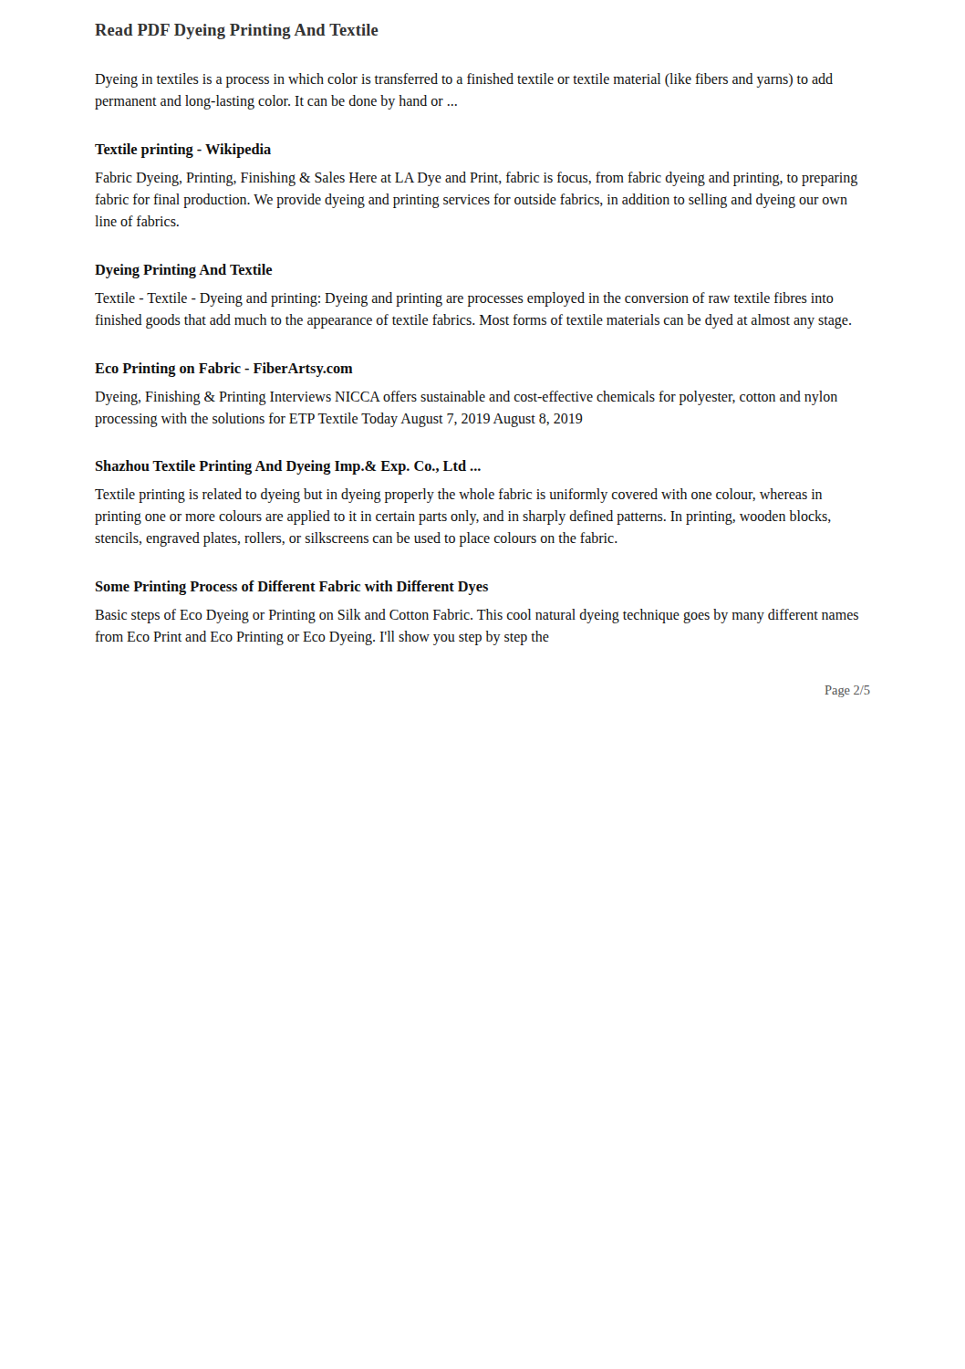Read PDF Dyeing Printing And Textile
Dyeing in textiles is a process in which color is transferred to a finished textile or textile material (like fibers and yarns) to add permanent and long-lasting color. It can be done by hand or ...
Textile printing - Wikipedia
Fabric Dyeing, Printing, Finishing & Sales Here at LA Dye and Print, fabric is focus, from fabric dyeing and printing, to preparing fabric for final production. We provide dyeing and printing services for outside fabrics, in addition to selling and dyeing our own line of fabrics.
Dyeing Printing And Textile
Textile - Textile - Dyeing and printing: Dyeing and printing are processes employed in the conversion of raw textile fibres into finished goods that add much to the appearance of textile fabrics. Most forms of textile materials can be dyed at almost any stage.
Eco Printing on Fabric - FiberArtsy.com
Dyeing, Finishing & Printing Interviews NICCA offers sustainable and cost-effective chemicals for polyester, cotton and nylon processing with the solutions for ETP Textile Today August 7, 2019 August 8, 2019
Shazhou Textile Printing And Dyeing Imp.& Exp. Co., Ltd ...
Textile printing is related to dyeing but in dyeing properly the whole fabric is uniformly covered with one colour, whereas in printing one or more colours are applied to it in certain parts only, and in sharply defined patterns. In printing, wooden blocks, stencils, engraved plates, rollers, or silkscreens can be used to place colours on the fabric.
Some Printing Process of Different Fabric with Different Dyes
Basic steps of Eco Dyeing or Printing on Silk and Cotton Fabric. This cool natural dyeing technique goes by many different names from Eco Print and Eco Printing or Eco Dyeing. I'll show you step by step the
Page 2/5